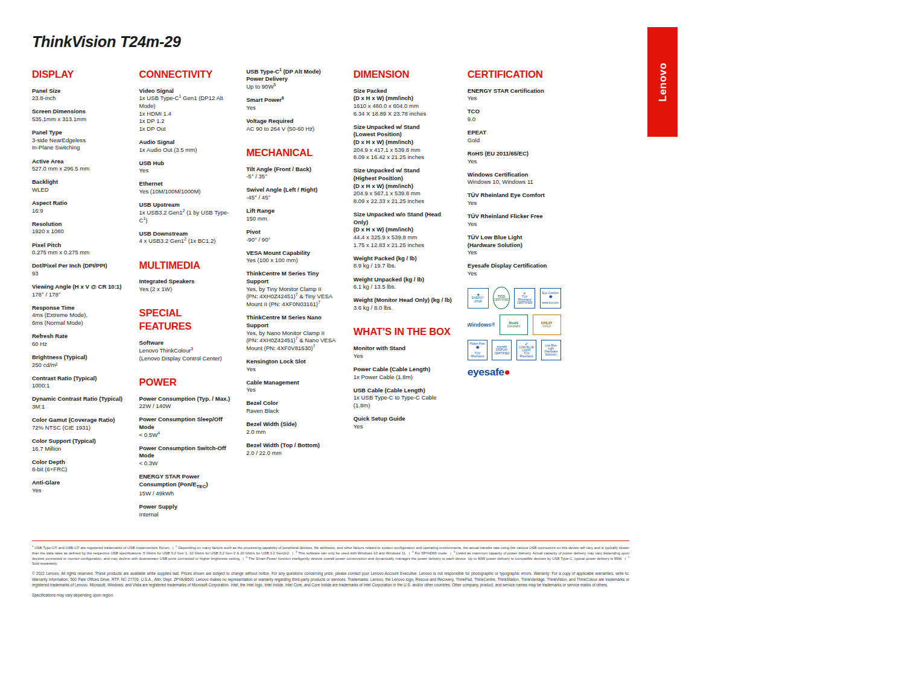Lenovo
ThinkVision T24m-29
DISPLAY
Panel Size 23.8-inch
Screen Dimensions 535.1mm x 313.1mm
Panel Type 3-side NearEdgeless
In-Plane Switching
Active Area 527.0 mm x 296.5 mm
Backlight WLED
Aspect Ratio 16:9
Resolution 1920 x 1080
Pixel Pitch 0.275 mm x 0.275 mm
Dot/Pixel Per Inch (DPI/PPI) 93
Viewing Angle (H x V @ CR 10:1) 178° / 178°
Response Time 4ms (Extreme Mode),
6ms (Normal Mode)
Refresh Rate 60 Hz
Brightness (Typical) 250 cd/m²
Contrast Ratio (Typical) 1000:1
Dynamic Contrast Ratio (Typical) 3M:1
Color Gamut (Coverage Ratio) 72% NTSC (CIE 1931)
Color Support (Typical) 16.7 Million
Color Depth 8-bit (6+FRC)
Anti-Glare Yes
CONNECTIVITY
Video Signal 1x USB Type-C1 Gen1 (DP12 Alt Mode)
1x HDMI 1.4
1x DP 1.2
1x DP Out
Audio Signal 1x Audio Out (3.5 mm)
USB Hub Yes
Ethernet Yes (10M/100M/1000M)
USB Upstream 1x USB3.2 Gen12 (1 by USB Type-C1)
USB Downstream 4 x USB3.2 Gen12 (1x BC1.2)
MULTIMEDIA
Integrated Speakers Yes (2 x 1W)
SPECIAL FEATURES
Software Lenovo ThinkColour3
(Lenovo Display Control Center)
POWER
Power Consumption (Typ. / Max.) 22W / 140W
Power Consumption Sleep/Off Mode< 0.5W4
Power Consumption Switch-Off Mode< 0.3W
ENERGY STAR Power Consumption (Pon/ETEC) 15W / 49kWh
Power Supply Internal
USB Type-C1 (DP Alt Mode)
Power Delivery Up to 90W5
Smart Power6 Yes
Voltage Required AC 90 to 264 V (50-60 Hz)
MECHANICAL
Tilt Angle (Front / Back)-5° / 35°
Swivel Angle (Left / Right)-45° / 45°
Lift Range 150 mm
Pivot-90° / 90°
VESA Mount Capability Yes (100 x 100 mm)
ThinkCentre M Series Tiny Support Yes, by Tiny Monitor Clamp II
(PN: 4XH0Z42451)7 & Tiny VESA
Mount II (PN: 4XF0N03161)7
ThinkCentre M Series Nano Support Yes, by Nano Monitor Clamp II
(PN: 4XH0Z42451)7 & Nano VESA
Mount (PN: 4XF0V81630)7
Kensington Lock Slot Yes
Cable Management Yes
Bezel Color Raven Black
Bezel Width (Side) 2.0 mm
Bezel Width (Top / Bottom) 2.0 / 22.0 mm
DIMENSION
Size Packed
(D x H x W) (mm/inch) 1610 x 480.0 x 604.0 mm
6.34 X 18.89 X 23.78 inches
Size Unpacked w/ Stand
(Lowest Position)
(D x H x W) (mm/inch) 204.9 x 417.1 x 539.8 mm
8.09 x 16.42 x 21.25 inches
Size Unpacked w/ Stand
(Highest Position)
(D x H x W) (mm/inch) 204.9 x 567.1 x 539.8 mm
8.09 x 22.33 x 21.25 inches
Size Unpacked w/o Stand (Head Only)
(D x H x W) (mm/inch) 44.4 x 325.9 x 539.8 mm
1.75 x 12.83 x 21.25 inches
Weight Packed (kg / lb) 8.9 kg / 19.7 lbs.
Weight Unpacked (kg / lb) 6.1 kg / 13.5 lbs.
Weight (Monitor Head Only) (kg / lb) 3.6 kg / 8.0 lbs.
WHAT’S IN THE BOX
Monitor with Stand Yes
Power Cable (Cable Length) 1x Power Cable (1.8m)
USB Cable (Cable Length) 1x USB Type-C to Type-C Cable (1.8m)
Quick Setup Guide Yes
CERTIFICATION
ENERGY STAR Certification Yes
TCO 9.0
EPEAT Gold
RoHS (EU 2011/65/EC) Yes
Windows Certification Windows 10, Windows 11
TÜV Rheinland Eye Comfort Yes
TÜV Rheinland Flicker Free Yes
TÜV Low Blue Light
(Hardware Solution) Yes
Eyesafe Display Certification Yes
★ENERGY STAR
TCOCERTIFIED
✓TÜV Rheinland
CERTIFIED
Eye Comfort
◉
www.tuv.com
Windows®
RoHSCompliant
EPEATGOLD
Flicker Free
◉
TÜV Rheinland
eyesafe
DISPLAY
CERTIFIED
✓LOW BLUE LIGHT
TÜV Rheinland
Low Blue Light
(Hardware
Solution)
eyesafe●
1 USB Type-C® and USB-C® are registered trademarks of USB Implementers Forum. | 2 Depending on many factors such as the processing capability of peripheral devices, file attributes, and other factors related to system configuration and operating environments, the actual transfer rate using the various USB connectors on this device will vary and is typically slower than the data rates as defined by the respective USB specifications: 5 Gbit/s for USB 3.2 Gen 1; 10 Gbit/s for USB 3.2 Gen 2 & 20 Gbit/s for USB 3.2 Gen2x2. | 3 This software can only be used with Windows 10 and Windows 11. | 4 For DP/HDMI mode. | 5 Listed as maximum capacity of power delivery. Actual capacity of power delivery may vary depending upon devices connected or monitor configuration, and may decline with downstream USB ports connected or higher brightness setting. | 6 The Smart Power function intelligently detects overall power consumption and dynamically manages the power delivery to each device. Up to 90W power delivery to compatible devices by USB Type-C, typical power delivery is 65W. | 7 Sold separately.
© 2022 Lenovo. All rights reserved. These products are available while supplies last. Prices shown are subject to change without notice. For any questions concerning price, please contact your Lenovo Account Executive. Lenovo is not responsible for photographic or typographic errors. Warranty: For a copy of applicable warranties, write to: Warranty Information, 500 Park Offices Drive, RTP, NC 27709, U.S.A., Attn: Dept. ZPYA/B600. Lenovo makes no representation or warranty regarding third-party products or services. Trademarks: Lenovo, the Lenovo logo, Rescue and Recovery, ThinkPad, ThinkCentre, ThinkStation, ThinkVantage, ThinkVision, and ThinkColour are trademarks or registered trademarks of Lenovo. Microsoft, Windows, and Vista are registered trademarks of Microsoft Corporation. Intel, the Intel logo, Intel Inside, Intel Core, and Core Inside are trademarks of Intel Corporation in the U.S. and/or other countries. Other company, product, and service names may be trademarks or service marks of others.
Specifications may vary depending upon region.